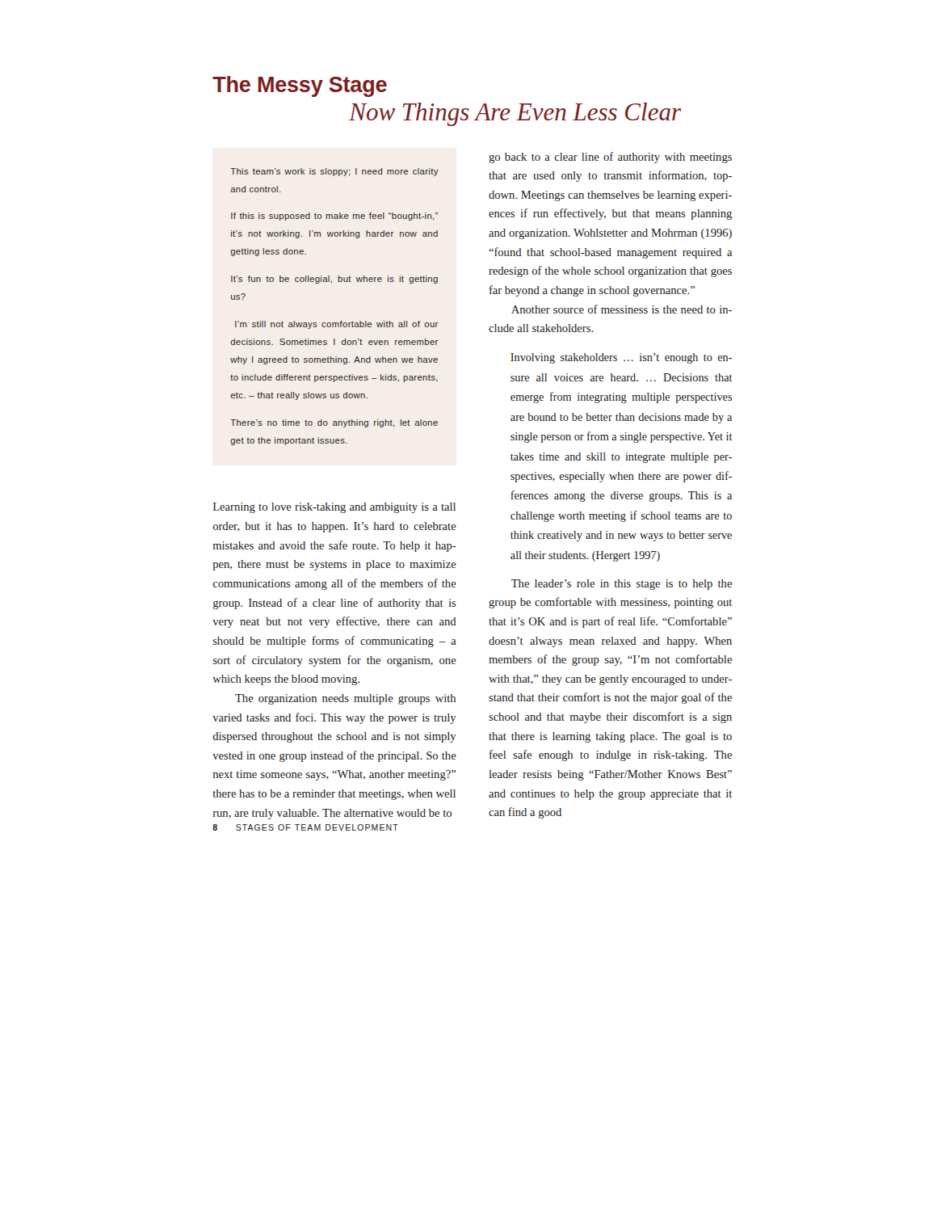The Messy Stage
Now Things Are Even Less Clear
This team’s work is sloppy; I need more clarity and control.
If this is supposed to make me feel “bought-in,” it’s not working. I’m working harder now and getting less done.
It’s fun to be collegial, but where is it getting us?
I’m still not always comfortable with all of our decisions. Sometimes I don’t even remember why I agreed to something. And when we have to include different perspectives – kids, parents, etc. – that really slows us down.
There’s no time to do anything right, let alone get to the important issues.
Learning to love risk-taking and ambiguity is a tall order, but it has to happen. It’s hard to celebrate mistakes and avoid the safe route. To help it happen, there must be systems in place to maximize communications among all of the members of the group. Instead of a clear line of authority that is very neat but not very effective, there can and should be multiple forms of communicating – a sort of circulatory system for the organism, one which keeps the blood moving.
The organization needs multiple groups with varied tasks and foci. This way the power is truly dispersed throughout the school and is not simply vested in one group instead of the principal. So the next time someone says, “What, another meeting?” there has to be a reminder that meetings, when well run, are truly valuable. The alternative would be to
go back to a clear line of authority with meetings that are used only to transmit information, top-down. Meetings can themselves be learning experiences if run effectively, but that means planning and organization. Wohlstetter and Mohrman (1996) “found that school-based management required a redesign of the whole school organization that goes far beyond a change in school governance.”
Another source of messiness is the need to include all stakeholders.
Involving stakeholders … isn’t enough to ensure all voices are heard. … Decisions that emerge from integrating multiple perspectives are bound to be better than decisions made by a single person or from a single perspective. Yet it takes time and skill to integrate multiple perspectives, especially when there are power differences among the diverse groups. This is a challenge worth meeting if school teams are to think creatively and in new ways to better serve all their students. (Hergert 1997)
The leader’s role in this stage is to help the group be comfortable with messiness, pointing out that it’s OK and is part of real life. “Comfortable” doesn’t always mean relaxed and happy. When members of the group say, “I’m not comfortable with that,” they can be gently encouraged to understand that their comfort is not the major goal of the school and that maybe their discomfort is a sign that there is learning taking place. The goal is to feel safe enough to indulge in risk-taking. The leader resists being “Father/Mother Knows Best” and continues to help the group appreciate that it can find a good
8 STAGES OF TEAM DEVELOPMENT